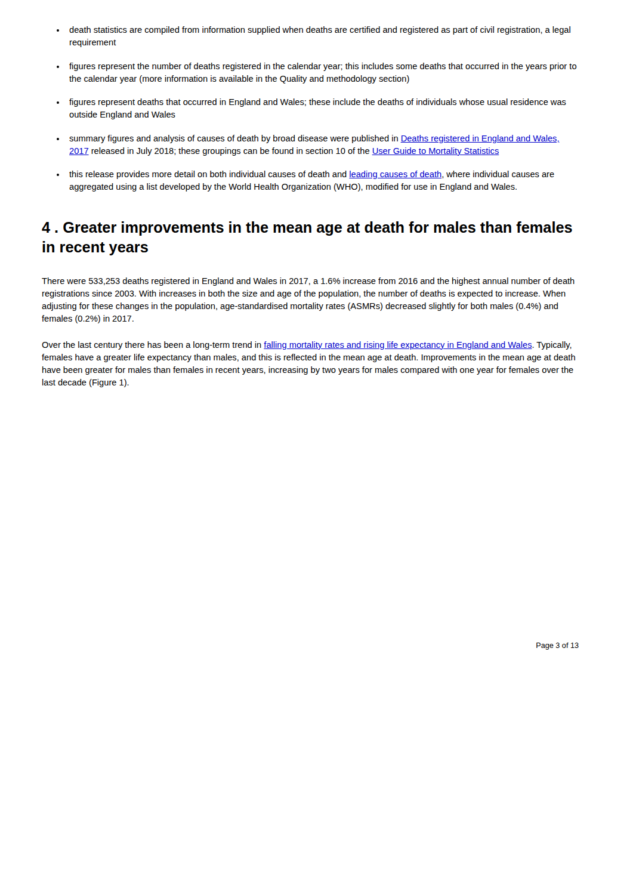death statistics are compiled from information supplied when deaths are certified and registered as part of civil registration, a legal requirement
figures represent the number of deaths registered in the calendar year; this includes some deaths that occurred in the years prior to the calendar year (more information is available in the Quality and methodology section)
figures represent deaths that occurred in England and Wales; these include the deaths of individuals whose usual residence was outside England and Wales
summary figures and analysis of causes of death by broad disease were published in Deaths registered in England and Wales, 2017 released in July 2018; these groupings can be found in section 10 of the User Guide to Mortality Statistics
this release provides more detail on both individual causes of death and leading causes of death, where individual causes are aggregated using a list developed by the World Health Organization (WHO), modified for use in England and Wales.
4 . Greater improvements in the mean age at death for males than females in recent years
There were 533,253 deaths registered in England and Wales in 2017, a 1.6% increase from 2016 and the highest annual number of death registrations since 2003. With increases in both the size and age of the population, the number of deaths is expected to increase. When adjusting for these changes in the population, age-standardised mortality rates (ASMRs) decreased slightly for both males (0.4%) and females (0.2%) in 2017.
Over the last century there has been a long-term trend in falling mortality rates and rising life expectancy in England and Wales. Typically, females have a greater life expectancy than males, and this is reflected in the mean age at death. Improvements in the mean age at death have been greater for males than females in recent years, increasing by two years for males compared with one year for females over the last decade (Figure 1).
Page 3 of 13